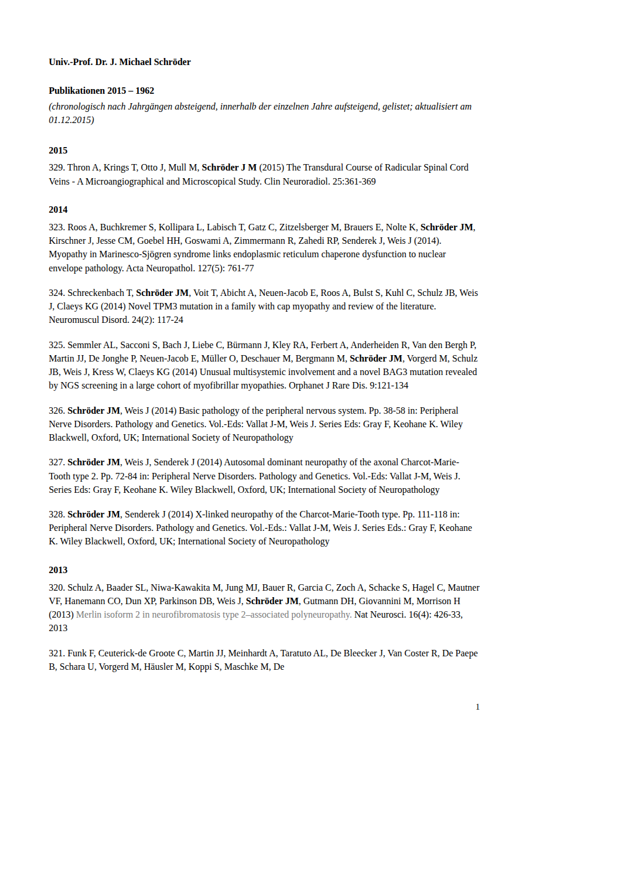Univ.-Prof. Dr. J. Michael Schröder
Publikationen 2015 – 1962
(chronologisch nach Jahrgängen absteigend, innerhalb der einzelnen Jahre aufsteigend, gelistet; aktualisiert am 01.12.2015)
2015
329. Thron A, Krings T, Otto J, Mull M, Schröder J M (2015) The Transdural Course of Radicular Spinal Cord Veins - A Microangiographical and Microscopical Study. Clin Neuroradiol. 25:361-369
2014
323. Roos A, Buchkremer S, Kollipara L, Labisch T, Gatz C, Zitzelsberger M, Brauers E, Nolte K, Schröder JM, Kirschner J, Jesse CM, Goebel HH, Goswami A, Zimmermann R, Zahedi RP, Senderek J, Weis J (2014). Myopathy in Marinesco-Sjögren syndrome links endoplasmic reticulum chaperone dysfunction to nuclear envelope pathology. Acta Neuropathol. 127(5): 761-77
324. Schreckenbach T, Schröder JM, Voit T, Abicht A, Neuen-Jacob E, Roos A, Bulst S, Kuhl C, Schulz JB, Weis J, Claeys KG (2014) Novel TPM3 mutation in a family with cap myopathy and review of the literature. Neuromuscul Disord. 24(2): 117-24
325. Semmler AL, Sacconi S, Bach J, Liebe C, Bürmann J, Kley RA, Ferbert A, Anderheiden R, Van den Bergh P, Martin JJ, De Jonghe P, Neuen-Jacob E, Müller O, Deschauer M, Bergmann M, Schröder JM, Vorgerd M, Schulz JB, Weis J, Kress W, Claeys KG (2014) Unusual multisystemic involvement and a novel BAG3 mutation revealed by NGS screening in a large cohort of myofibrillar myopathies. Orphanet J Rare Dis. 9:121-134
326. Schröder JM, Weis J (2014) Basic pathology of the peripheral nervous system. Pp. 38-58 in: Peripheral Nerve Disorders. Pathology and Genetics. Vol.-Eds: Vallat J-M, Weis J. Series Eds: Gray F, Keohane K. Wiley Blackwell, Oxford, UK; International Society of Neuropathology
327. Schröder JM, Weis J, Senderek J (2014) Autosomal dominant neuropathy of the axonal Charcot-Marie-Tooth type 2. Pp. 72-84 in: Peripheral Nerve Disorders. Pathology and Genetics. Vol.-Eds: Vallat J-M, Weis J. Series Eds: Gray F, Keohane K. Wiley Blackwell, Oxford, UK; International Society of Neuropathology
328. Schröder JM, Senderek J (2014) X-linked neuropathy of the Charcot-Marie-Tooth type. Pp. 111-118 in: Peripheral Nerve Disorders. Pathology and Genetics. Vol.-Eds.: Vallat J-M, Weis J. Series Eds.: Gray F, Keohane K. Wiley Blackwell, Oxford, UK; International Society of Neuropathology
2013
320. Schulz A, Baader SL, Niwa-Kawakita M, Jung MJ, Bauer R, Garcia C, Zoch A, Schacke S, Hagel C, Mautner VF, Hanemann CO, Dun XP, Parkinson DB, Weis J, Schröder JM, Gutmann DH, Giovannini M, Morrison H (2013) Merlin isoform 2 in neurofibromatosis type 2–associated polyneuropathy. Nat Neurosci. 16(4): 426-33, 2013
321. Funk F, Ceuterick-de Groote C, Martin JJ, Meinhardt A, Taratuto AL, De Bleecker J, Van Coster R, De Paepe B, Schara U, Vorgerd M, Häusler M, Koppi S, Maschke M, De
1